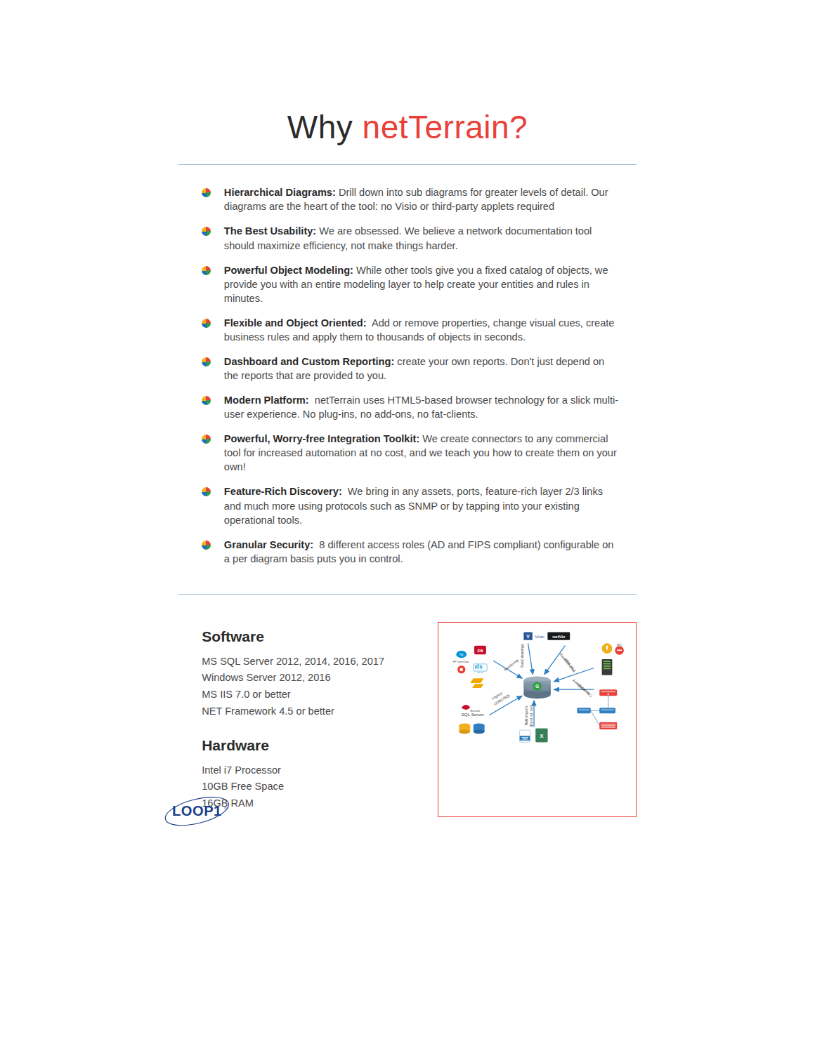Why netTerrain?
Hierarchical Diagrams: Drill down into sub diagrams for greater levels of detail. Our diagrams are the heart of the tool: no Visio or third-party applets required
The Best Usability: We are obsessed. We believe a network documentation tool should maximize efficiency, not make things harder.
Powerful Object Modeling: While other tools give you a fixed catalog of objects, we provide you with an entire modeling layer to help create your entities and rules in minutes.
Flexible and Object Oriented: Add or remove properties, change visual cues, create business rules and apply them to thousands of objects in seconds.
Dashboard and Custom Reporting: create your own reports. Don't just depend on the reports that are provided to you.
Modern Platform: netTerrain uses HTML5-based browser technology for a slick multi-user experience. No plug-ins, no add-ons, no fat-clients.
Powerful, Worry-free Integration Toolkit: We create connectors to any commercial tool for increased automation at no cost, and we teach you how to create them on your own!
Feature-Rich Discovery: We bring in any assets, ports, feature-rich layer 2/3 links and much more using protocols such as SNMP or by tapping into your existing operational tools.
Granular Security: 8 different access roles (AD and FIPS compliant) configurable on a per diagram basis puts you in control.
Software
MS SQL Server 2012, 2014, 2016, 2017
Windows Server 2012, 2016
MS IIS 7.0 or better
NET Framework 4.5 or better
Hardware
Intel i7 Processor
10GB Free Space
16GB RAM
V Visio netViz hp HP OpenView ca cisco APC Microsoft SQL Server TXT X G Monitoring Static drawings Environmental (IPMI, etc.) Autodiscovery (SNMP, etc.) Legacy ODBC/SQL Bulk imports (Excel, txt, csv)
LOOP1 ®